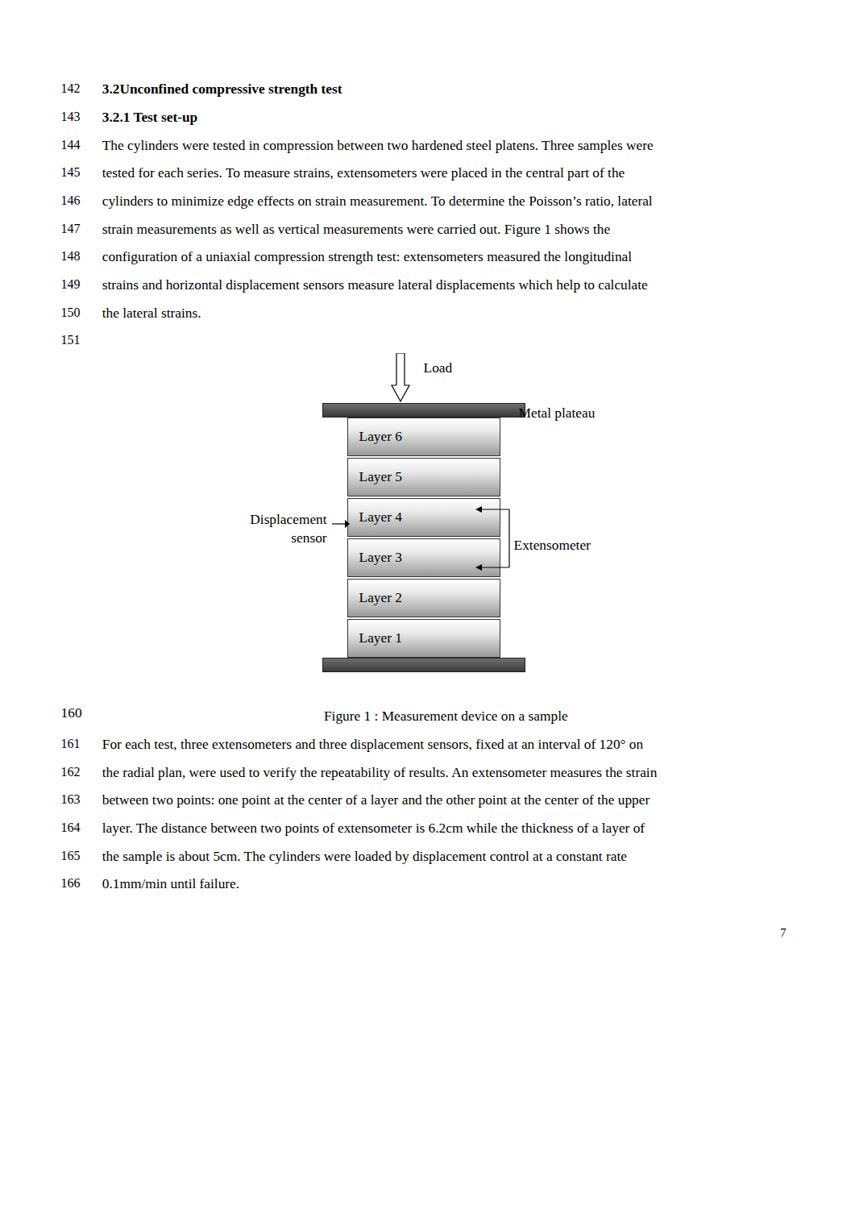142
3.2 Unconfined compressive strength test
143
3.2.1 Test set-up
144
The cylinders were tested in compression between two hardened steel platens. Three samples were
145
tested for each series. To measure strains, extensometers were placed in the central part of the
146
cylinders to minimize edge effects on strain measurement. To determine the Poisson’s ratio, lateral
147
strain measurements as well as vertical measurements were carried out. Figure 1 shows the
148
configuration of a uniaxial compression strength test: extensometers measured the longitudinal
149
strains and horizontal displacement sensors measure lateral displacements which help to calculate
150
the lateral strains.
151
Load
Layer 6
Layer 5
Layer 4
Layer 3
Layer 2
Layer 1
Metal plateau
Displacement
sensor
Extensometer
160
Figure 1 : Measurement device on a sample
161
For each test, three extensometers and three displacement sensors, fixed at an interval of 120° on
162
the radial plan, were used to verify the repeatability of results. An extensometer measures the strain
163
between two points: one point at the center of a layer and the other point at the center of the upper
164
layer. The distance between two points of extensometer is 6.2cm while the thickness of a layer of
165
the sample is about 5cm. The cylinders were loaded by displacement control at a constant rate
166
0.1mm/min until failure.
7